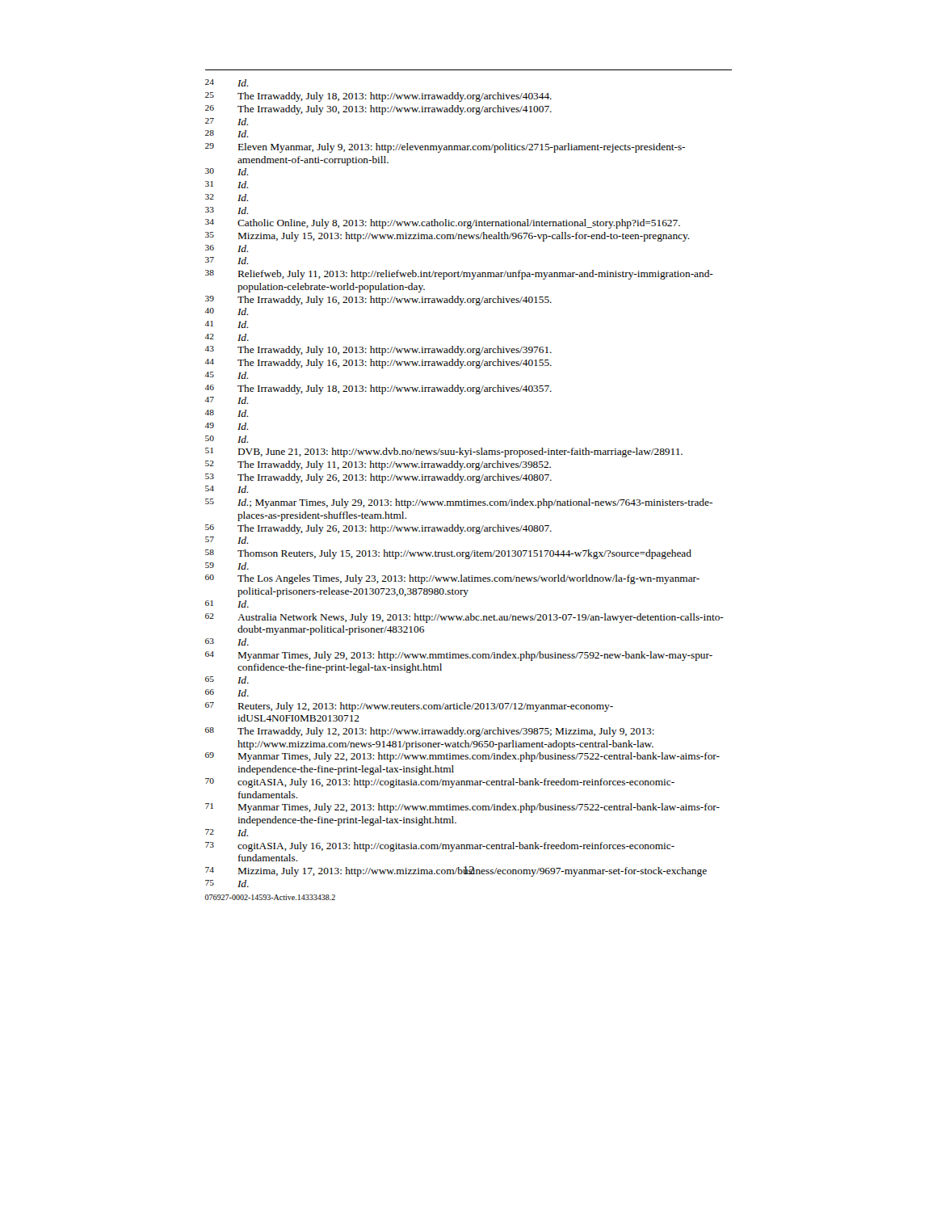| 24 | Id. |
| 25 | The Irrawaddy, July 18, 2013: http://www.irrawaddy.org/archives/40344. |
| 26 | The Irrawaddy, July 30, 2013: http://www.irrawaddy.org/archives/41007. |
| 27 | Id. |
| 28 | Id. |
| 29 | Eleven Myanmar, July 9, 2013: http://elevenmyanmar.com/politics/2715-parliament-rejects-president-s-amendment-of-anti-corruption-bill. |
| 30 | Id. |
| 31 | Id. |
| 32 | Id. |
| 33 | Id. |
| 34 | Catholic Online, July 8, 2013: http://www.catholic.org/international/international_story.php?id=51627. |
| 35 | Mizzima, July 15, 2013: http://www.mizzima.com/news/health/9676-vp-calls-for-end-to-teen-pregnancy. |
| 36 | Id. |
| 37 | Id. |
| 38 | Reliefweb, July 11, 2013: http://reliefweb.int/report/myanmar/unfpa-myanmar-and-ministry-immigration-and-population-celebrate-world-population-day. |
| 39 | The Irrawaddy, July 16, 2013: http://www.irrawaddy.org/archives/40155. |
| 40 | Id. |
| 41 | Id. |
| 42 | Id . |
| 43 | The Irrawaddy, July 10, 2013: http://www.irrawaddy.org/archives/39761. |
| 44 | The Irrawaddy, July 16, 2013: http://www.irrawaddy.org/archives/40155. |
| 45 | Id. |
| 46 | The Irrawaddy, July 18, 2013: http://www.irrawaddy.org/archives/40357. |
| 47 | Id. |
| 48 | Id. |
| 49 | Id. |
| 50 | Id. |
| 51 | DVB, June 21, 2013: http://www.dvb.no/news/suu-kyi-slams-proposed-inter-faith-marriage-law/28911. |
| 52 | The Irrawaddy, July 11, 2013: http://www.irrawaddy.org/archives/39852. |
| 53 | The Irrawaddy, July 26, 2013: http://www.irrawaddy.org/archives/40807. |
| 54 | Id. |
| 55 | Id. ; Myanmar Times, July 29, 2013: http://www.mmtimes.com/index.php/national-news/7643-ministers-trade-places-as-president-shuffles-team.html. |
| 56 | The Irrawaddy, July 26, 2013: http://www.irrawaddy.org/archives/40807. |
| 57 | Id. |
| 58 | Thomson Reuters, July 15, 2013: http://www.trust.org/item/20130715170444-w7kgx/?source=dpagehead |
| 59 | Id . |
| 60 | The Los Angeles Times, July 23, 2013: http://www.latimes.com/news/world/worldnow/la-fg-wn-myanmar-political-prisoners-release-20130723,0,3878980.story |
| 61 | Id . |
| 62 | Australia Network News, July 19, 2013: http://www.abc.net.au/news/2013-07-19/an-lawyer-detention-calls-into-doubt-myanmar-political-prisoner/4832106 |
| 63 | Id . |
| 64 | Myanmar Times, July 29, 2013: http://www.mmtimes.com/index.php/business/7592-new-bank-law-may-spur-confidence-the-fine-print-legal-tax-insight.html |
| 65 | Id . |
| 66 | Id . |
| 67 | Reuters, July 12, 2013: http://www.reuters.com/article/2013/07/12/myanmar-economy-idUSL4N0FI0MB20130712 |
| 68 | The Irrawaddy, July 12, 2013: http://www.irrawaddy.org/archives/39875; Mizzima, July 9, 2013: http://www.mizzima.com/news-91481/prisoner-watch/9650-parliament-adopts-central-bank-law. |
| 69 | Myanmar Times, July 22, 2013: http://www.mmtimes.com/index.php/business/7522-central-bank-law-aims-for-independence-the-fine-print-legal-tax-insight.html |
| 70 | cogitASIA, July 16, 2013: http://cogitasia.com/myanmar-central-bank-freedom-reinforces-economic-fundamentals. |
| 71 | Myanmar Times, July 22, 2013: http://www.mmtimes.com/index.php/business/7522-central-bank-law-aims-for-independence-the-fine-print-legal-tax-insight.html. |
| 72 | Id. |
| 73 | cogitASIA, July 16, 2013: http://cogitasia.com/myanmar-central-bank-freedom-reinforces-economic-fundamentals. |
| 74 | Mizzima, July 17, 2013: http://www.mizzima.com/business/economy/9697-myanmar-set-for-stock-exchange |
| 75 | Id . |
12
076927-0002-14593-Active.14333438.2